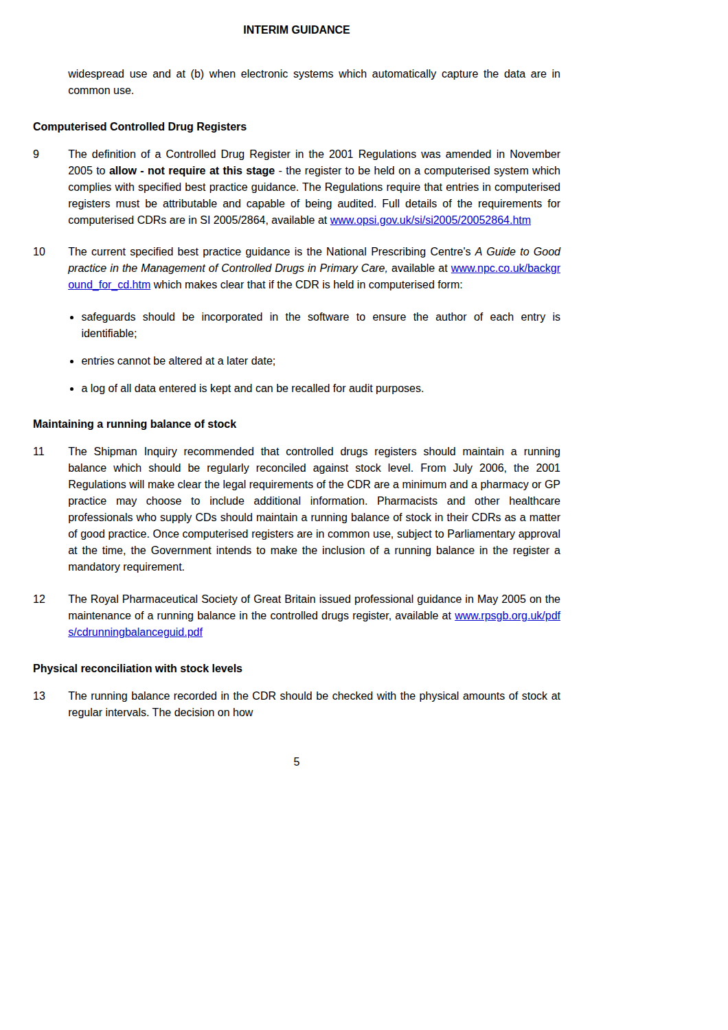INTERIM GUIDANCE
widespread use and at (b) when electronic systems which automatically capture the data are in common use.
Computerised Controlled Drug Registers
9
The definition of a Controlled Drug Register in the 2001 Regulations was amended in November 2005 to allow - not require at this stage - the register to be held on a computerised system which complies with specified best practice guidance. The Regulations require that entries in computerised registers must be attributable and capable of being audited. Full details of the requirements for computerised CDRs are in SI 2005/2864, available at www.opsi.gov.uk/si/si2005/20052864.htm
10
The current specified best practice guidance is the National Prescribing Centre's A Guide to Good practice in the Management of Controlled Drugs in Primary Care, available at www.npc.co.uk/background_for_cd.htm which makes clear that if the CDR is held in computerised form:
safeguards should be incorporated in the software to ensure the author of each entry is identifiable;
entries cannot be altered at a later date;
a log of all data entered is kept and can be recalled for audit purposes.
Maintaining a running balance of stock
11
The Shipman Inquiry recommended that controlled drugs registers should maintain a running balance which should be regularly reconciled against stock level. From July 2006, the 2001 Regulations will make clear the legal requirements of the CDR are a minimum and a pharmacy or GP practice may choose to include additional information. Pharmacists and other healthcare professionals who supply CDs should maintain a running balance of stock in their CDRs as a matter of good practice. Once computerised registers are in common use, subject to Parliamentary approval at the time, the Government intends to make the inclusion of a running balance in the register a mandatory requirement.
12
The Royal Pharmaceutical Society of Great Britain issued professional guidance in May 2005 on the maintenance of a running balance in the controlled drugs register, available at www.rpsgb.org.uk/pdfs/cdrunningbalanceguid.pdf
Physical reconciliation with stock levels
13
The running balance recorded in the CDR should be checked with the physical amounts of stock at regular intervals. The decision on how
5